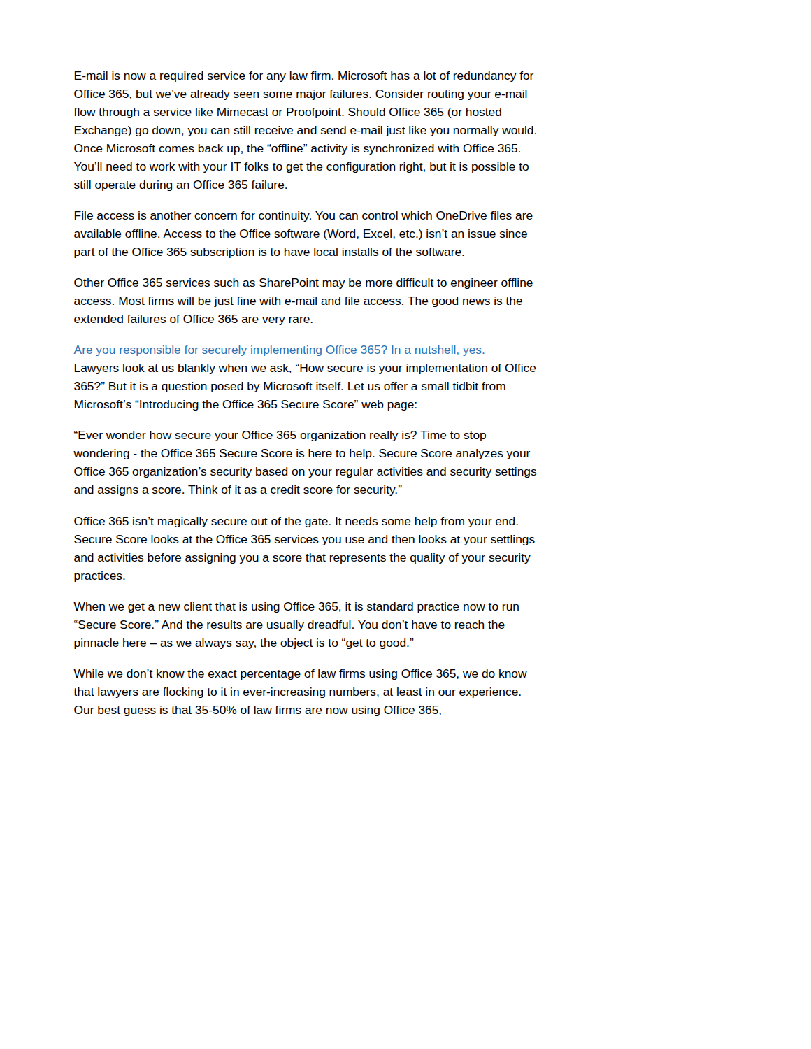E-mail is now a required service for any law firm. Microsoft has a lot of redundancy for Office 365, but we’ve already seen some major failures. Consider routing your e-mail flow through a service like Mimecast or Proofpoint. Should Office 365 (or hosted Exchange) go down, you can still receive and send e-mail just like you normally would. Once Microsoft comes back up, the “offline” activity is synchronized with Office 365. You’ll need to work with your IT folks to get the configuration right, but it is possible to still operate during an Office 365 failure.
File access is another concern for continuity. You can control which OneDrive files are available offline. Access to the Office software (Word, Excel, etc.) isn’t an issue since part of the Office 365 subscription is to have local installs of the software.
Other Office 365 services such as SharePoint may be more difficult to engineer offline access. Most firms will be just fine with e-mail and file access. The good news is the extended failures of Office 365 are very rare.
Are you responsible for securely implementing Office 365? In a nutshell, yes.
Lawyers look at us blankly when we ask, “How secure is your implementation of Office 365?” But it is a question posed by Microsoft itself. Let us offer a small tidbit from Microsoft’s “Introducing the Office 365 Secure Score” web page:
“Ever wonder how secure your Office 365 organization really is? Time to stop wondering - the Office 365 Secure Score is here to help. Secure Score analyzes your Office 365 organization’s security based on your regular activities and security settings and assigns a score. Think of it as a credit score for security.”
Office 365 isn’t magically secure out of the gate. It needs some help from your end. Secure Score looks at the Office 365 services you use and then looks at your settlings and activities before assigning you a score that represents the quality of your security practices.
When we get a new client that is using Office 365, it is standard practice now to run “Secure Score.” And the results are usually dreadful. You don’t have to reach the pinnacle here – as we always say, the object is to “get to good.”
While we don’t know the exact percentage of law firms using Office 365, we do know that lawyers are flocking to it in ever-increasing numbers, at least in our experience. Our best guess is that 35-50% of law firms are now using Office 365,